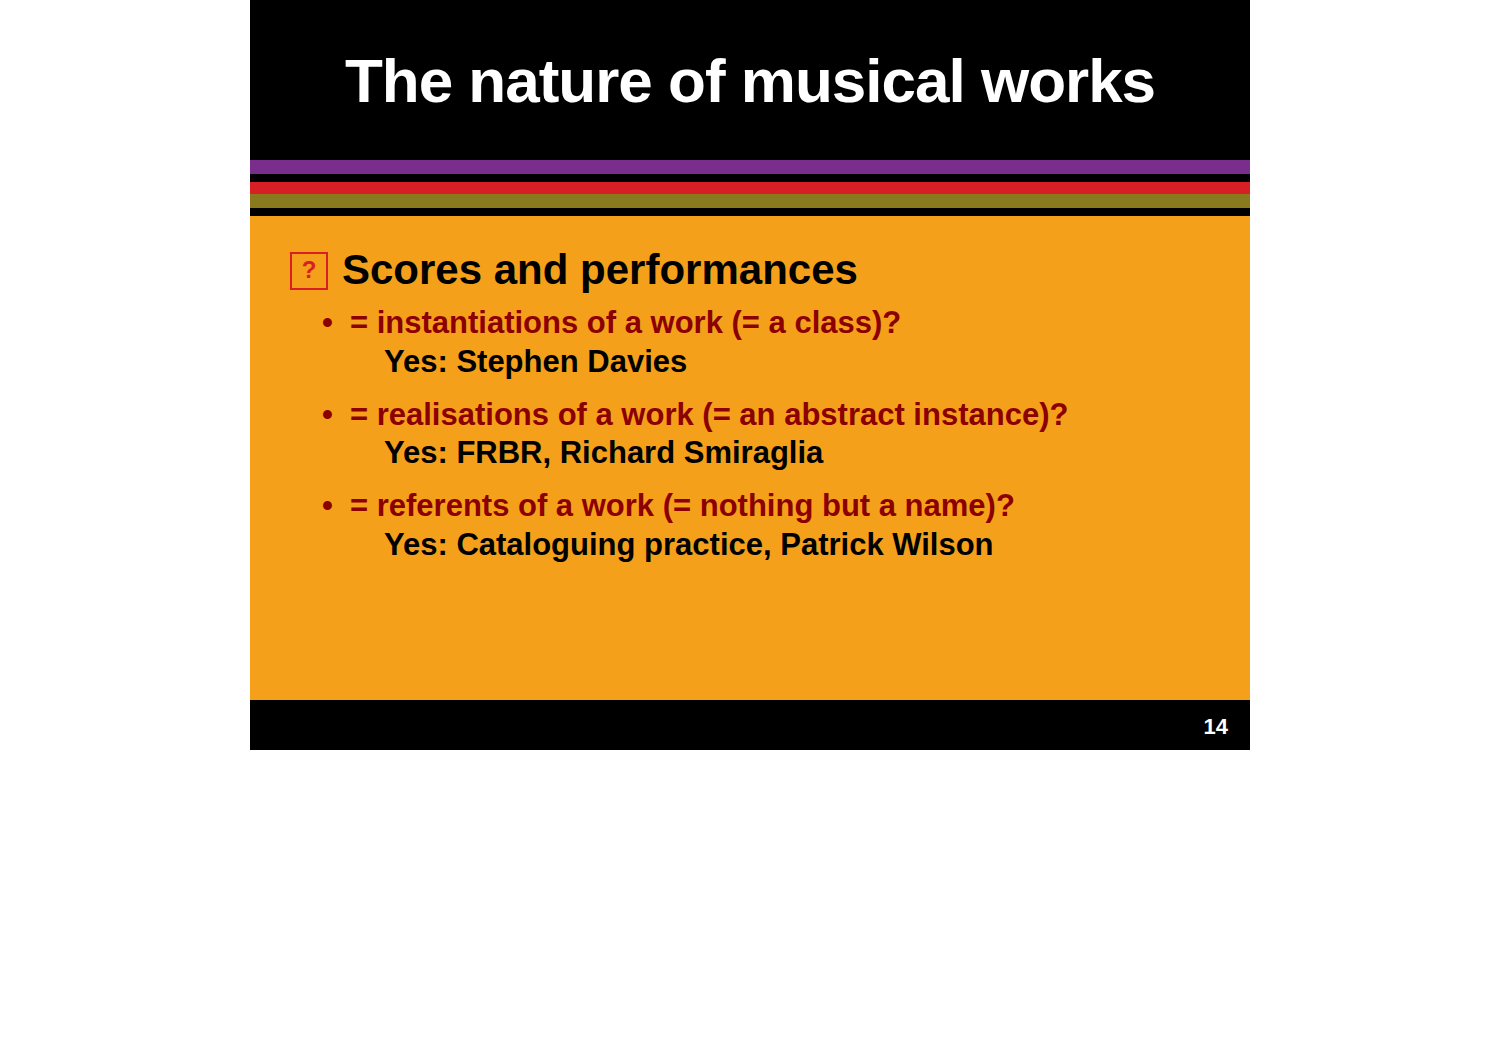The nature of musical works
? Scores and performances
= instantiations of a work (= a class)? Yes: Stephen Davies
= realisations of a work (= an abstract instance)? Yes: FRBR, Richard Smiraglia
= referents of a work (= nothing but a name)? Yes: Cataloguing practice, Patrick Wilson
14